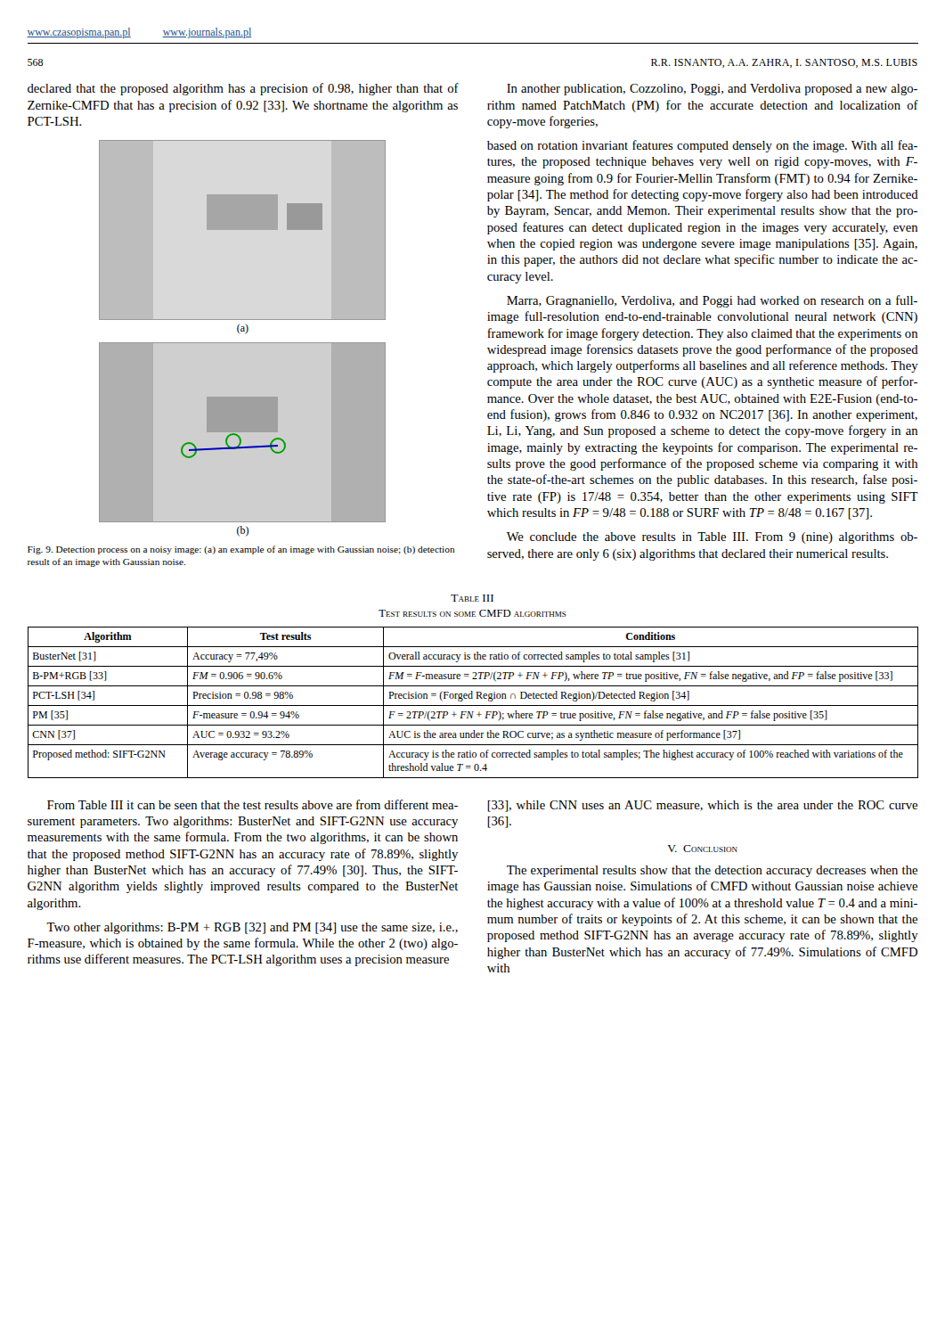www.czasopisma.pan.pl www.journals.pan.pl
568
R.R. Isnanto, A.A. Zahra, I. Santoso, M.S. Lubis
declared that the proposed algorithm has a precision of 0.98, higher than that of Zernike-CMFD that has a precision of 0.92 [33]. We shortname the algorithm as PCT-LSH.
(a)
(b)
Fig. 9. Detection process on a noisy image: (a) an example of an image with Gaussian noise; (b) detection result of an image with Gaussian noise.
In another publication, Cozzolino, Poggi, and Verdoliva proposed a new algorithm named PatchMatch (PM) for the accurate detection and localization of copy-move forgeries,
based on rotation invariant features computed densely on the image. With all features, the proposed technique behaves very well on rigid copy-moves, with F-measure going from 0.9 for Fourier-Mellin Transform (FMT) to 0.94 for Zernike-polar [34]. The method for detecting copy-move forgery also had been introduced by Bayram, Sencar, andd Memon. Their experimental results show that the proposed features can detect duplicated region in the images very accurately, even when the copied region was undergone severe image manipulations [35]. Again, in this paper, the authors did not declare what specific number to indicate the accuracy level.
Marra, Gragnaniello, Verdoliva, and Poggi had worked on research on a full-image full-resolution end-to-end-trainable convolutional neural network (CNN) framework for image forgery detection. They also claimed that the experiments on widespread image forensics datasets prove the good performance of the proposed approach, which largely outperforms all baselines and all reference methods. They compute the area under the ROC curve (AUC) as a synthetic measure of performance. Over the whole dataset, the best AUC, obtained with E2E-Fusion (end-to-end fusion), grows from 0.846 to 0.932 on NC2017 [36]. In another experiment, Li, Li, Yang, and Sun proposed a scheme to detect the copy-move forgery in an image, mainly by extracting the keypoints for comparison. The experimental results prove the good performance of the proposed scheme via comparing it with the state-of-the-art schemes on the public databases. In this research, false positive rate (FP) is 17/48 = 0.354, better than the other experiments using SIFT which results in FP = 9/48 = 0.188 or SURF with TP = 8/48 = 0.167 [37].
We conclude the above results in Table III. From 9 (nine) algorithms observed, there are only 6 (six) algorithms that declared their numerical results.
Table III
Test results on some CMFD algorithms
| Algorithm | Test results | Conditions |
| --- | --- | --- |
| BusterNet [31] | Accuracy = 77,49% | Overall accuracy is the ratio of corrected samples to total samples [31] |
| B-PM+RGB [33] | FM = 0.906 = 90.6% | FM = F -measure = 2 TP /(2 TP + FN + FP ), where TP = true positive, FN = false negative, and FP = false positive [33] |
| PCT-LSH [34] | Precision = 0.98 = 98% | Precision = (Forged Region ∩ Detected Region)/Detected Region [34] |
| PM [35] | F -measure = 0.94 = 94% | F = 2 TP /(2 TP + FN + FP ); where TP = true positive, FN = false negative, and FP = false positive [35] |
| CNN [37] | AUC = 0.932 = 93.2% | AUC is the area under the ROC curve; as a synthetic measure of performance [37] |
| Proposed method: SIFT-G2NN | Average accuracy = 78.89% | Accuracy is the ratio of corrected samples to total samples; The highest accuracy of 100% reached with variations of the threshold value T = 0.4 |
From Table III it can be seen that the test results above are from different measurement parameters. Two algorithms: BusterNet and SIFT-G2NN use accuracy measurements with the same formula. From the two algorithms, it can be shown that the proposed method SIFT-G2NN has an accuracy rate of 78.89%, slightly higher than BusterNet which has an accuracy of 77.49% [30]. Thus, the SIFT-G2NN algorithm yields slightly improved results compared to the BusterNet algorithm.
Two other algorithms: B-PM + RGB [32] and PM [34] use the same size, i.e., F-measure, which is obtained by the same formula. While the other 2 (two) algorithms use different measures. The PCT-LSH algorithm uses a precision measure
[33], while CNN uses an AUC measure, which is the area under the ROC curve [36].
V. Conclusion
The experimental results show that the detection accuracy decreases when the image has Gaussian noise. Simulations of CMFD without Gaussian noise achieve the highest accuracy with a value of 100% at a threshold value T = 0.4 and a minimum number of traits or keypoints of 2. At this scheme, it can be shown that the proposed method SIFT-G2NN has an average accuracy rate of 78.89%, slightly higher than BusterNet which has an accuracy of 77.49%. Simulations of CMFD with